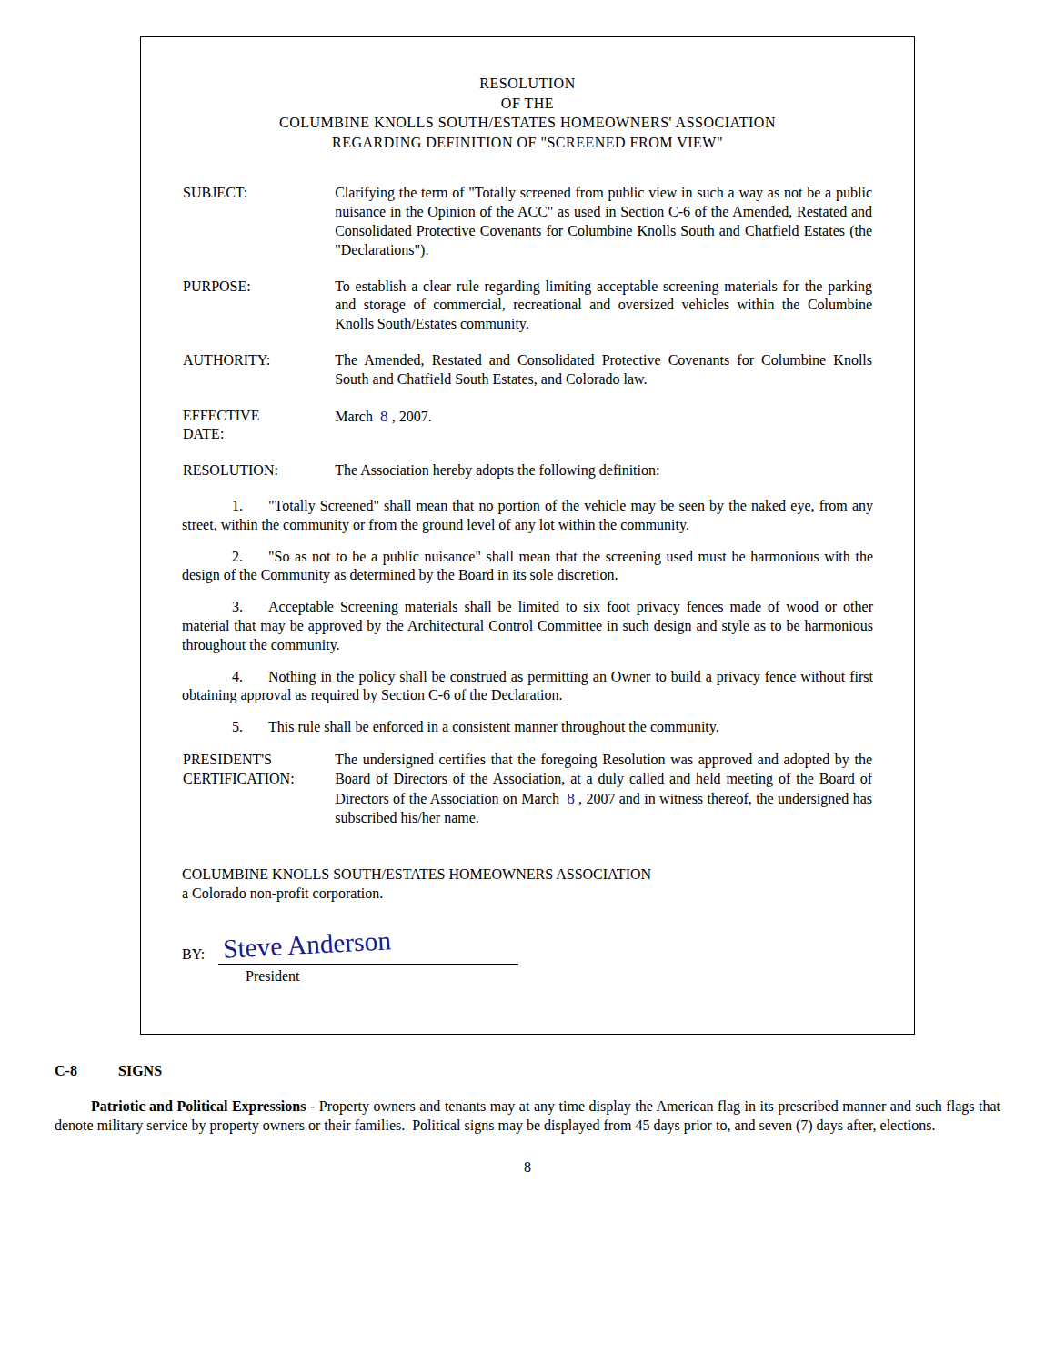RESOLUTION
OF THE
COLUMBINE KNOLLS SOUTH/ESTATES HOMEOWNERS' ASSOCIATION
REGARDING DEFINITION OF "SCREENED FROM VIEW"
| SUBJECT: | Clarifying the term of "Totally screened from public view in such a way as not be a public nuisance in the Opinion of the ACC" as used in Section C-6 of the Amended, Restated and Consolidated Protective Covenants for Columbine Knolls South and Chatfield Estates (the "Declarations"). |
| PURPOSE: | To establish a clear rule regarding limiting acceptable screening materials for the parking and storage of commercial, recreational and oversized vehicles within the Columbine Knolls South/Estates community. |
| AUTHORITY: | The Amended, Restated and Consolidated Protective Covenants for Columbine Knolls South and Chatfield South Estates, and Colorado law. |
| EFFECTIVE DATE: | March 8 , 2007. |
| RESOLUTION: | The Association hereby adopts the following definition: |
1."Totally Screened" shall mean that no portion of the vehicle may be seen by the naked eye, from any street, within the community or from the ground level of any lot within the community.
2."So as not to be a public nuisance" shall mean that the screening used must be harmonious with the design of the Community as determined by the Board in its sole discretion.
3. Acceptable Screening materials shall be limited to six foot privacy fences made of wood or other material that may be approved by the Architectural Control Committee in such design and style as to be harmonious throughout the community.
4. Nothing in the policy shall be construed as permitting an Owner to build a privacy fence without first obtaining approval as required by Section C-6 of the Declaration.
5. This rule shall be enforced in a consistent manner throughout the community.
| PRESIDENT'S CERTIFICATION: | The undersigned certifies that the foregoing Resolution was approved and adopted by the Board of Directors of the Association, at a duly called and held meeting of the Board of Directors of the Association on March 8 , 2007 and in witness thereof, the undersigned has subscribed his/her name. |
COLUMBINE KNOLLS SOUTH/ESTATES HOMEOWNERS ASSOCIATION
a Colorado non-profit corporation.
BY: Steve Anderson President
C-8 SIGNS
Patriotic and Political Expressions - Property owners and tenants may at any time display the American flag in its prescribed manner and such flags that denote military service by property owners or their families. Political signs may be displayed from 45 days prior to, and seven (7) days after, elections.
8